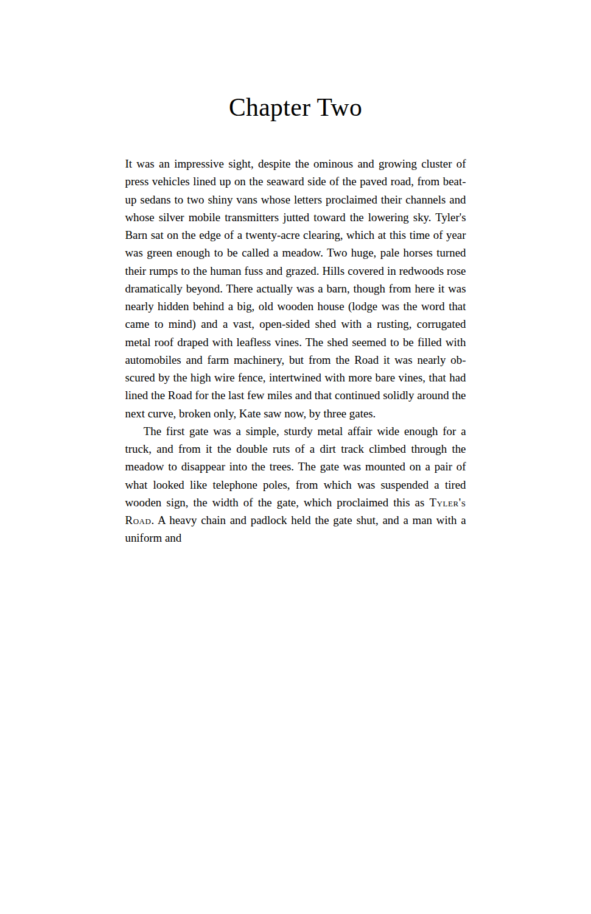Chapter Two
It was an impressive sight, despite the ominous and growing cluster of press vehicles lined up on the seaward side of the paved road, from beat-up sedans to two shiny vans whose letters proclaimed their channels and whose silver mobile transmitters jutted toward the lowering sky. Tyler's Barn sat on the edge of a twenty-acre clearing, which at this time of year was green enough to be called a meadow. Two huge, pale horses turned their rumps to the human fuss and grazed. Hills covered in redwoods rose dramatically beyond. There actually was a barn, though from here it was nearly hidden behind a big, old wooden house (lodge was the word that came to mind) and a vast, open-sided shed with a rusting, corrugated metal roof draped with leafless vines. The shed seemed to be filled with automobiles and farm machinery, but from the Road it was nearly obscured by the high wire fence, intertwined with more bare vines, that had lined the Road for the last few miles and that continued solidly around the next curve, broken only, Kate saw now, by three gates.
The first gate was a simple, sturdy metal affair wide enough for a truck, and from it the double ruts of a dirt track climbed through the meadow to disappear into the trees. The gate was mounted on a pair of what looked like telephone poles, from which was suspended a tired wooden sign, the width of the gate, which proclaimed this as Tyler's Road. A heavy chain and padlock held the gate shut, and a man with a uniform and